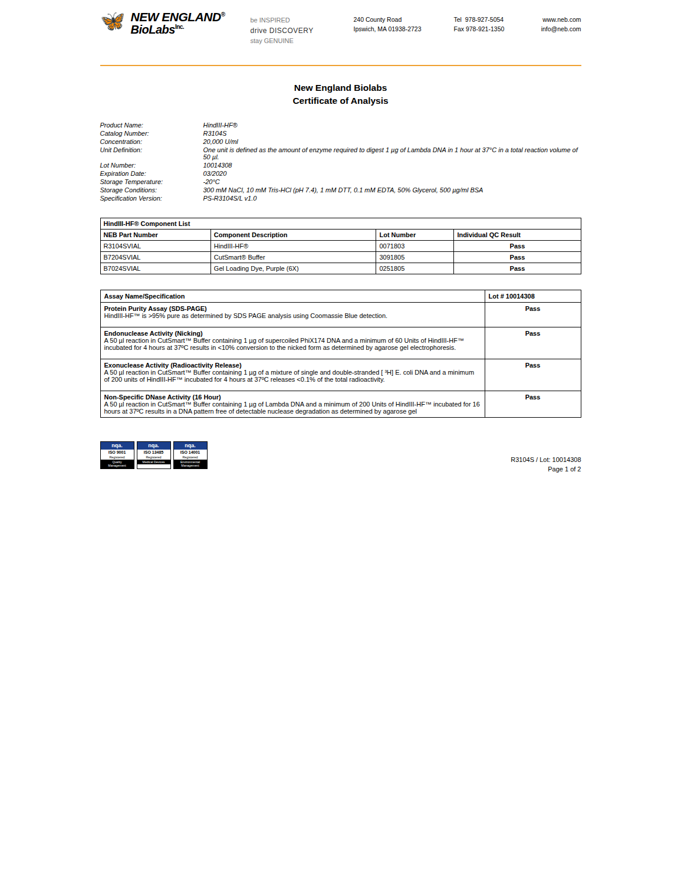🦋
NEW ENGLAND®
BioLabsInc.
be INSPIRED
drive DISCOVERY
stay GENUINE
240 County Road
Ipswich, MA 01938-2723
Tel 978-927-5054
Fax 978-921-1350
www.neb.com
info@neb.com
New England Biolabs
Certificate of Analysis
| Product Name: | HindIII-HF® |
| Catalog Number: | R3104S |
| Concentration: | 20,000 U/ml |
| Unit Definition: | One unit is defined as the amount of enzyme required to digest 1 µg of Lambda DNA in 1 hour at 37°C in a total reaction volume of 50 µl. |
| Lot Number: | 10014308 |
| Expiration Date: | 03/2020 |
| Storage Temperature: | -20°C |
| Storage Conditions: | 300 mM NaCl, 10 mM Tris-HCl (pH 7.4), 1 mM DTT, 0.1 mM EDTA, 50% Glycerol, 500 µg/ml BSA |
| Specification Version: | PS-R3104S/L v1.0 |
HindIII-HF® Component List
| NEB Part Number | Component Description | Lot Number | Individual QC Result |
| --- | --- | --- | --- |
| R3104SVIAL | HindIII-HF® | 0071803 | Pass |
| B7204SVIAL | CutSmart® Buffer | 3091805 | Pass |
| B7024SVIAL | Gel Loading Dye, Purple (6X) | 0251805 | Pass |
| Assay Name/Specification | Lot # 10014308 |
| --- | --- |
| Protein Purity Assay (SDS-PAGE) HindIII-HF™ is >95% pure as determined by SDS PAGE analysis using Coomassie Blue detection. | Pass |
| Endonuclease Activity (Nicking) A 50 µl reaction in CutSmart™ Buffer containing 1 µg of supercoiled PhiX174 DNA and a minimum of 60 Units of HindIII-HF™ incubated for 4 hours at 37ºC results in <10% conversion to the nicked form as determined by agarose gel electrophoresis. | Pass |
| Exonuclease Activity (Radioactivity Release) A 50 µl reaction in CutSmart™ Buffer containing 1 µg of a mixture of single and double-stranded [ ³H] E. coli DNA and a minimum of 200 units of HindIII-HF™ incubated for 4 hours at 37ºC releases <0.1% of the total radioactivity. | Pass |
| Non-Specific DNase Activity (16 Hour) A 50 µl reaction in CutSmart™ Buffer containing 1 µg of Lambda DNA and a minimum of 200 Units of HindIII-HF™ incubated for 16 hours at 37ºC results in a DNA pattern free of detectable nuclease degradation as determined by agarose gel | Pass |
nqa.
ISO 9001
Registered
Quality
Management
nqa.
ISO 13485
Registered
Medical Devices
nqa.
ISO 14001
Registered
Environmental
Management
R3104S / Lot: 10014308
Page 1 of 2